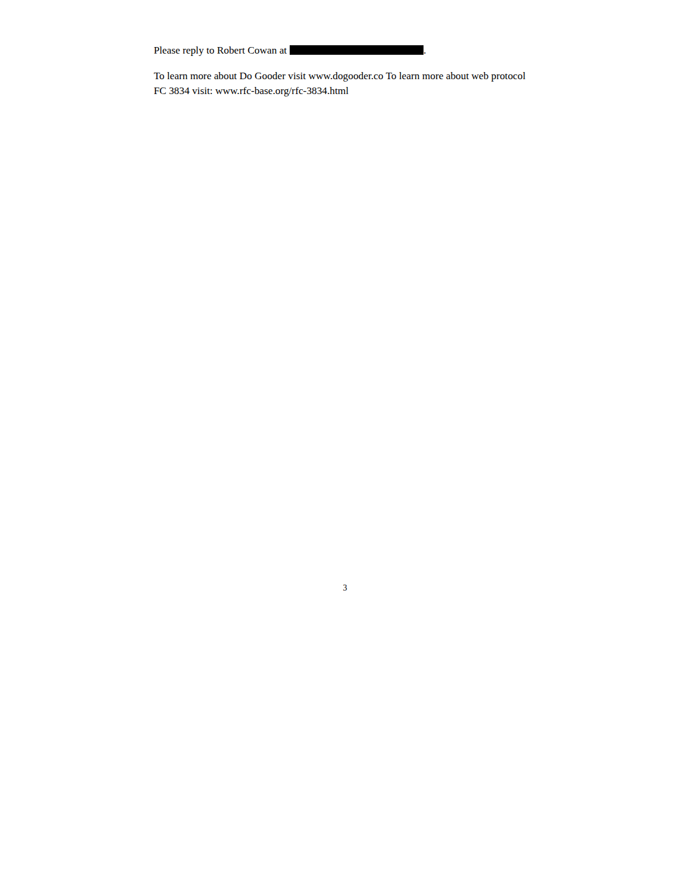Please reply to Robert Cowan at .
To learn more about Do Gooder visit www.dogooder.co To learn more about web protocol FC 3834 visit: www.rfc-base.org/rfc-3834.html
3